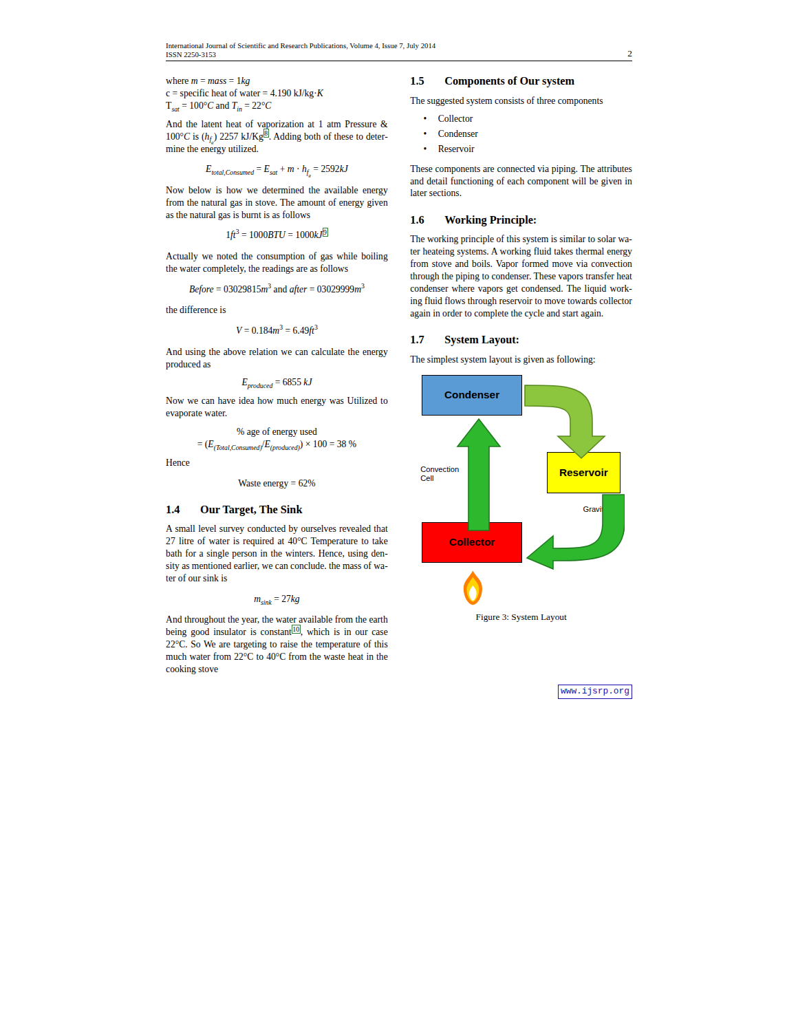International Journal of Scientific and Research Publications, Volume 4, Issue 7, July 2014
ISSN 2250-3153
2
where m = mass = 1kg
c = specific heat of water = 4.190 kJ/kg·K
Tsat = 100°C and Tin = 22°C
And the latent heat of vaporization at 1 atm Pressure & 100°C is (hfg) 2257 kJ/Kg8. Adding both of these to determine the energy utilized.
Etotal,Consumed = Esat + m · hfg = 2592kJ
Now below is how we determined the available energy from the natural gas in stove. The amount of energy given as the natural gas is burnt is as follows
1ft3 = 1000BTU = 1000kJ 9
Actually we noted the consumption of gas while boiling the water completely, the readings are as follows
Before = 03029815m3 and after = 03029999m3
the difference is
V = 0.184m3 = 6.49ft3
And using the above relation we can calculate the energy produced as
Eproduced = 6855 kJ
Now we can have idea how much energy was Utilized to evaporate water.
% age of energy used
= (E(Total,Consumed)/E(produced)) × 100 = 38 %
Hence
Waste energy = 62%
1.4 Our Target, The Sink
A small level survey conducted by ourselves revealed that 27 litre of water is required at 40°C Temperature to take bath for a single person in the winters. Hence, using density as mentioned earlier, we can conclude. the mass of water of our sink is
msink = 27kg
And throughout the year, the water available from the earth being good insulator is constant10, which is in our case 22°C. So We are targeting to raise the temperature of this much water from 22°C to 40°C from the waste heat in the cooking stove
1.5 Components of Our system
The suggested system consists of three components
Collector
Condenser
Reservoir
These components are connected via piping. The attributes and detail functioning of each component will be given in later sections.
1.6 Working Principle:
The working principle of this system is similar to solar water heateing systems. A working fluid takes thermal energy from stove and boils. Vapor formed move via convection through the piping to condenser. These vapors transfer heat condenser where vapors get condensed. The liquid working fluid flows through reservoir to move towards collector again in order to complete the cycle and start again.
1.7 System Layout:
The simplest system layout is given as following:
Condenser
Reservoir
Collector
Convection
Cell
Gravity
Figure 3: System Layout
www.ijsrp.org